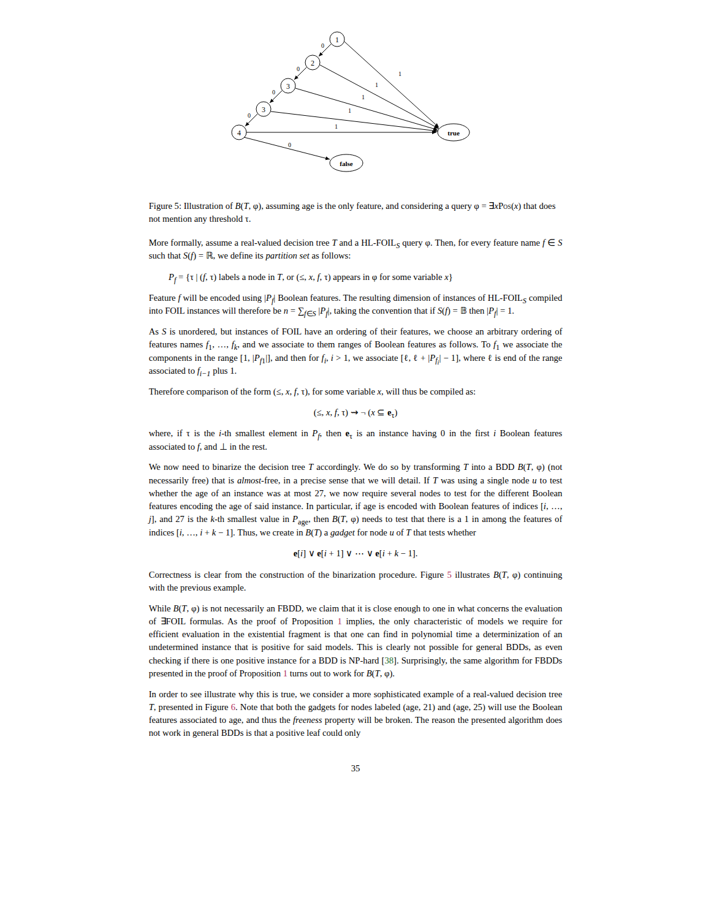1 2 3 3 4 true false 0 0 0 0 1 1 1 1 1 0
Figure 5: Illustration of B(T, φ), assuming age is the only feature, and considering a query φ = ∃xPos(x) that does not mention any threshold τ.
More formally, assume a real-valued decision tree T and a HL-FOILS query φ. Then, for every feature name f ∈ S such that S(f) = ℝ, we define its partition set as follows:
Pf = {τ | (f, τ) labels a node in T, or (≤, x, f, τ) appears in φ for some variable x}
Feature f will be encoded using |Pf| Boolean features. The resulting dimension of instances of HL-FOILS compiled into FOIL instances will therefore be n = ∑f∈S |Pf|, taking the convention that if S(f) = 𝔹 then |Pf| = 1.
As S is unordered, but instances of FOIL have an ordering of their features, we choose an arbitrary ordering of features names f1, …, fk, and we associate to them ranges of Boolean features as follows. To f1 we associate the components in the range [1, |Pf1|], and then for fi, i > 1, we associate [ℓ, ℓ + |Pfi| − 1], where ℓ is end of the range associated to fi−1 plus 1.
Therefore comparison of the form (≤, x, f, τ), for some variable x, will thus be compiled as:
(≤, x, f, τ) ⇝ ¬ (x ⊆ eτ)
where, if τ is the i-th smallest element in Pf, then eτ is an instance having 0 in the first i Boolean features associated to f, and ⊥ in the rest.
We now need to binarize the decision tree T accordingly. We do so by transforming T into a BDD B(T, φ) (not necessarily free) that is almost-free, in a precise sense that we will detail. If T was using a single node u to test whether the age of an instance was at most 27, we now require several nodes to test for the different Boolean features encoding the age of said instance. In particular, if age is encoded with Boolean features of indices [i, …, j], and 27 is the k-th smallest value in Page, then B(T, φ) needs to test that there is a 1 in among the features of indices [i, …, i + k − 1]. Thus, we create in B(T) a gadget for node u of T that tests whether
e[i] ∨ e[i + 1] ∨ ⋯ ∨ e[i + k − 1].
Correctness is clear from the construction of the binarization procedure. Figure 5 illustrates B(T, φ) continuing with the previous example.
While B(T, φ) is not necessarily an FBDD, we claim that it is close enough to one in what concerns the evaluation of ∃FOIL formulas. As the proof of Proposition 1 implies, the only characteristic of models we require for efficient evaluation in the existential fragment is that one can find in polynomial time a determinization of an undetermined instance that is positive for said models. This is clearly not possible for general BDDs, as even checking if there is one positive instance for a BDD is NP-hard [38]. Surprisingly, the same algorithm for FBDDs presented in the proof of Proposition 1 turns out to work for B(T, φ).
In order to see illustrate why this is true, we consider a more sophisticated example of a real-valued decision tree T, presented in Figure 6. Note that both the gadgets for nodes labeled (age, 21) and (age, 25) will use the Boolean features associated to age, and thus the freeness property will be broken. The reason the presented algorithm does not work in general BDDs is that a positive leaf could only
35